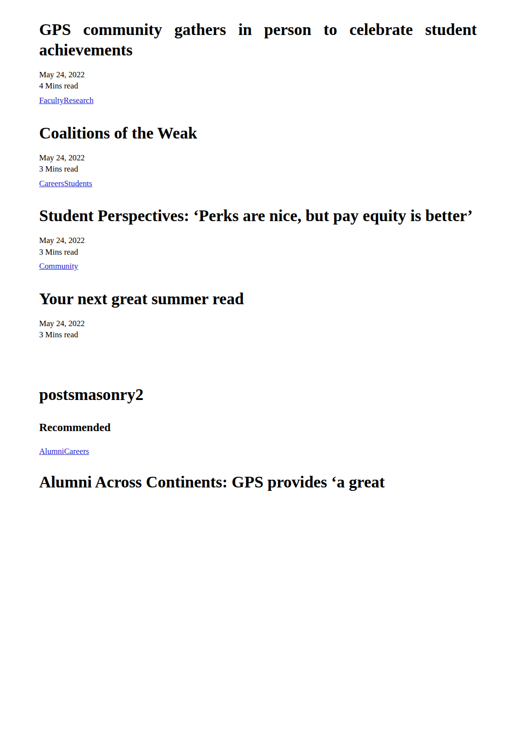GPS community gathers in person to celebrate student achievements
May 24, 2022 4 Mins read
Faculty Research
Coalitions of the Weak
May 24, 2022 3 Mins read
Careers Students
Student Perspectives: ‘Perks are nice, but pay equity is better’
May 24, 2022 3 Mins read
Community
Your next great summer read
May 24, 2022 3 Mins read
postsmasonry2
Recommended
Alumni Careers
Alumni Across Continents: GPS provides ‘a great